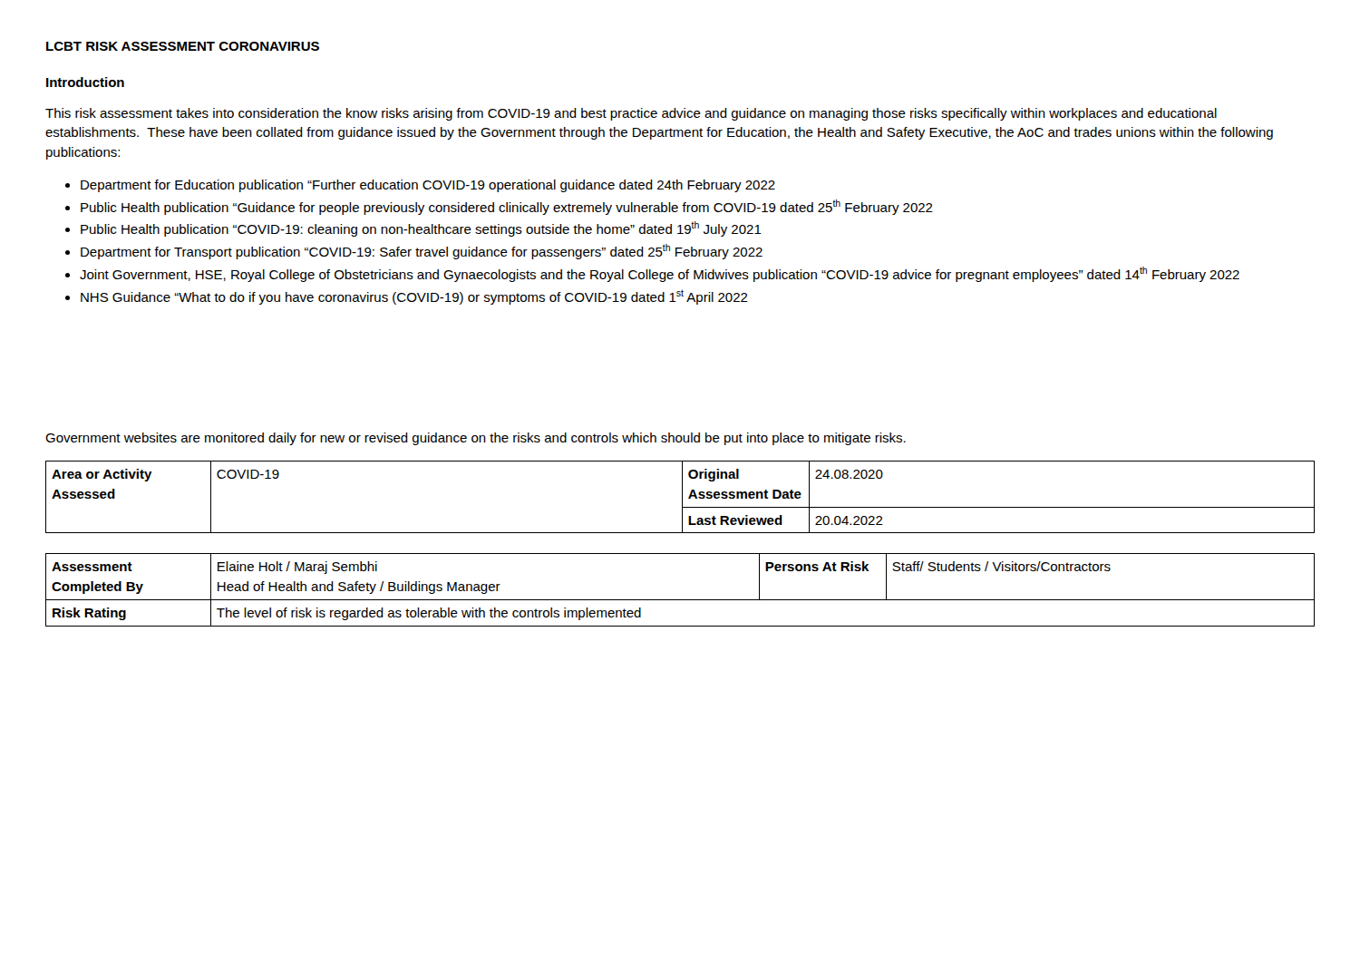LCBT RISK ASSESSMENT CORONAVIRUS
Introduction
This risk assessment takes into consideration the know risks arising from COVID-19 and best practice advice and guidance on managing those risks specifically within workplaces and educational establishments. These have been collated from guidance issued by the Government through the Department for Education, the Health and Safety Executive, the AoC and trades unions within the following publications:
Department for Education publication “Further education COVID-19 operational guidance dated 24th February 2022
Public Health publication “Guidance for people previously considered clinically extremely vulnerable from COVID-19 dated 25th February 2022
Public Health publication “COVID-19: cleaning on non-healthcare settings outside the home” dated 19th July 2021
Department for Transport publication “COVID-19: Safer travel guidance for passengers” dated 25th February 2022
Joint Government, HSE, Royal College of Obstetricians and Gynaecologists and the Royal College of Midwives publication “COVID-19 advice for pregnant employees” dated 14th February 2022
NHS Guidance “What to do if you have coronavirus (COVID-19) or symptoms of COVID-19 dated 1st April 2022
Government websites are monitored daily for new or revised guidance on the risks and controls which should be put into place to mitigate risks.
| Area or Activity Assessed | COVID-19 | Original Assessment Date | 24.08.2020 |
| Last Reviewed | 20.04.2022 |
| Assessment Completed By | Elaine Holt / Maraj Sembhi Head of Health and Safety / Buildings Manager | Persons At Risk | Staff/ Students / Visitors/Contractors |
| Risk Rating | The level of risk is regarded as tolerable with the controls implemented |